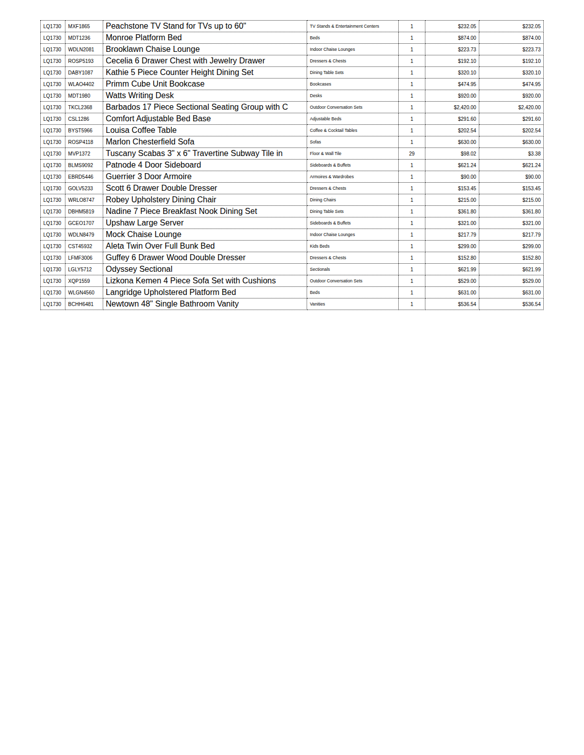| LQ1730 | MXF1865 | Peachstone TV Stand for TVs up to 60" | TV Stands & Entertainment Centers | 1 | $232.05 | $232.05 |
| LQ1730 | MDT1236 | Monroe Platform Bed | Beds | 1 | $874.00 | $874.00 |
| LQ1730 | WDLN2081 | Brooklawn Chaise Lounge | Indoor Chaise Lounges | 1 | $223.73 | $223.73 |
| LQ1730 | ROSP5193 | Cecelia 6 Drawer Chest with Jewelry Drawer | Dressers & Chests | 1 | $192.10 | $192.10 |
| LQ1730 | DABY1087 | Kathie 5 Piece Counter Height Dining Set | Dining Table Sets | 1 | $320.10 | $320.10 |
| LQ1730 | WLAO4402 | Primm Cube Unit Bookcase | Bookcases | 1 | $474.95 | $474.95 |
| LQ1730 | MDT1980 | Watts Writing Desk | Desks | 1 | $920.00 | $920.00 |
| LQ1730 | TKCL2368 | Barbados 17 Piece Sectional Seating Group with C | Outdoor Conversation Sets | 1 | $2,420.00 | $2,420.00 |
| LQ1730 | CSL1286 | Comfort Adjustable Bed Base | Adjustable Beds | 1 | $291.60 | $291.60 |
| LQ1730 | BYST5966 | Louisa Coffee Table | Coffee & Cocktail Tables | 1 | $202.54 | $202.54 |
| LQ1730 | ROSP4118 | Marlon Chesterfield Sofa | Sofas | 1 | $630.00 | $630.00 |
| LQ1730 | MVP1372 | Tuscany Scabas 3" x 6" Travertine Subway Tile in | Floor & Wall Tile | 29 | $98.02 | $3.38 |
| LQ1730 | BLMS9092 | Patnode 4 Door Sideboard | Sideboards & Buffets | 1 | $621.24 | $621.24 |
| LQ1730 | EBRD5446 | Guerrier 3 Door Armoire | Armoires & Wardrobes | 1 | $90.00 | $90.00 |
| LQ1730 | GOLV5233 | Scott 6 Drawer Double Dresser | Dressers & Chests | 1 | $153.45 | $153.45 |
| LQ1730 | WRLO8747 | Robey Upholstery Dining Chair | Dining Chairs | 1 | $215.00 | $215.00 |
| LQ1730 | DBHM5819 | Nadine 7 Piece Breakfast Nook Dining Set | Dining Table Sets | 1 | $361.80 | $361.80 |
| LQ1730 | GCEO1707 | Upshaw Large Server | Sideboards & Buffets | 1 | $321.00 | $321.00 |
| LQ1730 | WDLN8479 | Mock Chaise Lounge | Indoor Chaise Lounges | 1 | $217.79 | $217.79 |
| LQ1730 | CST45932 | Aleta Twin Over Full Bunk Bed | Kids Beds | 1 | $299.00 | $299.00 |
| LQ1730 | LFMF3006 | Guffey 6 Drawer Wood Double Dresser | Dressers & Chests | 1 | $152.80 | $152.80 |
| LQ1730 | LGLY5712 | Odyssey Sectional | Sectionals | 1 | $621.99 | $621.99 |
| LQ1730 | XQP1559 | Lizkona Kemen 4 Piece Sofa Set with Cushions | Outdoor Conversation Sets | 1 | $529.00 | $529.00 |
| LQ1730 | WLGN4560 | Langridge Upholstered Platform Bed | Beds | 1 | $631.00 | $631.00 |
| LQ1730 | BCHH6481 | Newtown 48" Single Bathroom Vanity | Vanities | 1 | $536.54 | $536.54 |